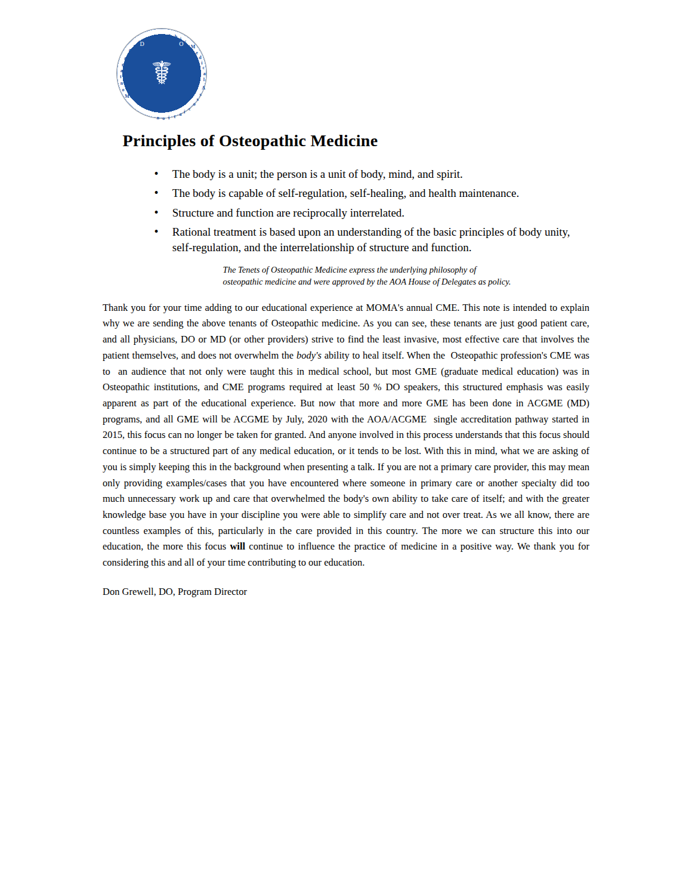M o n t a n a O s t e o p a t h i c M e d i c a l A s s o c i a t i o n
D O
☤
Principles of Osteopathic Medicine
The body is a unit; the person is a unit of body, mind, and spirit.
The body is capable of self-regulation, self-healing, and health maintenance.
Structure and function are reciprocally interrelated.
Rational treatment is based upon an understanding of the basic principles of body unity, self-regulation, and the interrelationship of structure and function.
The Tenets of Osteopathic Medicine express the underlying philosophy of osteopathic medicine and were approved by the AOA House of Delegates as policy.
Thank you for your time adding to our educational experience at MOMA's annual CME. This note is intended to explain why we are sending the above tenants of Osteopathic medicine. As you can see, these tenants are just good patient care, and all physicians, DO or MD (or other providers) strive to find the least invasive, most effective care that involves the patient themselves, and does not overwhelm the body's ability to heal itself. When the Osteopathic profession's CME was to an audience that not only were taught this in medical school, but most GME (graduate medical education) was in Osteopathic institutions, and CME programs required at least 50 % DO speakers, this structured emphasis was easily apparent as part of the educational experience. But now that more and more GME has been done in ACGME (MD) programs, and all GME will be ACGME by July, 2020 with the AOA/ACGME single accreditation pathway started in 2015, this focus can no longer be taken for granted. And anyone involved in this process understands that this focus should continue to be a structured part of any medical education, or it tends to be lost. With this in mind, what we are asking of you is simply keeping this in the background when presenting a talk. If you are not a primary care provider, this may mean only providing examples/cases that you have encountered where someone in primary care or another specialty did too much unnecessary work up and care that overwhelmed the body's own ability to take care of itself; and with the greater knowledge base you have in your discipline you were able to simplify care and not over treat. As we all know, there are countless examples of this, particularly in the care provided in this country. The more we can structure this into our education, the more this focus will continue to influence the practice of medicine in a positive way. We thank you for considering this and all of your time contributing to our education.
Don Grewell, DO, Program Director